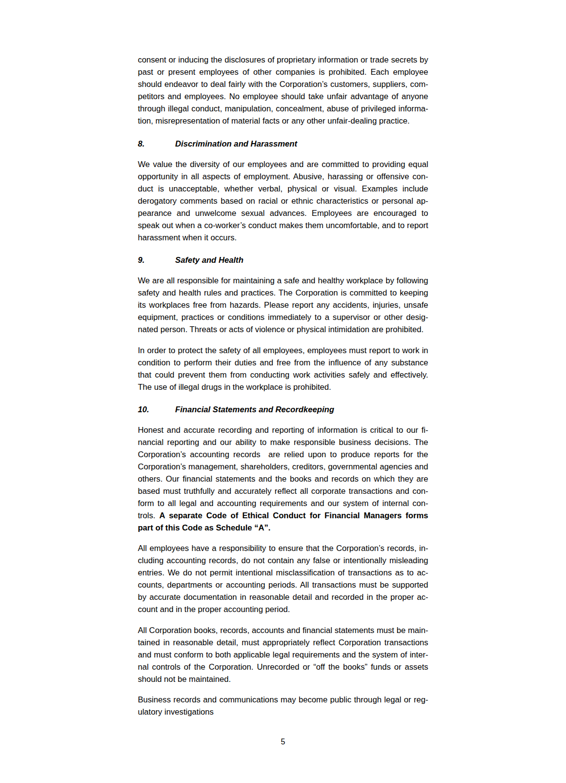consent or inducing the disclosures of proprietary information or trade secrets by past or present employees of other companies is prohibited. Each employee should endeavor to deal fairly with the Corporation’s customers, suppliers, competitors and employees. No employee should take unfair advantage of anyone through illegal conduct, manipulation, concealment, abuse of privileged information, misrepresentation of material facts or any other unfair-dealing practice.
8. Discrimination and Harassment
We value the diversity of our employees and are committed to providing equal opportunity in all aspects of employment. Abusive, harassing or offensive conduct is unacceptable, whether verbal, physical or visual. Examples include derogatory comments based on racial or ethnic characteristics or personal appearance and unwelcome sexual advances. Employees are encouraged to speak out when a co-worker’s conduct makes them uncomfortable, and to report harassment when it occurs.
9. Safety and Health
We are all responsible for maintaining a safe and healthy workplace by following safety and health rules and practices. The Corporation is committed to keeping its workplaces free from hazards. Please report any accidents, injuries, unsafe equipment, practices or conditions immediately to a supervisor or other designated person. Threats or acts of violence or physical intimidation are prohibited.
In order to protect the safety of all employees, employees must report to work in condition to perform their duties and free from the influence of any substance that could prevent them from conducting work activities safely and effectively. The use of illegal drugs in the workplace is prohibited.
10. Financial Statements and Recordkeeping
Honest and accurate recording and reporting of information is critical to our financial reporting and our ability to make responsible business decisions. The Corporation’s accounting records are relied upon to produce reports for the Corporation’s management, shareholders, creditors, governmental agencies and others. Our financial statements and the books and records on which they are based must truthfully and accurately reflect all corporate transactions and conform to all legal and accounting requirements and our system of internal controls. A separate Code of Ethical Conduct for Financial Managers forms part of this Code as Schedule “A”.
All employees have a responsibility to ensure that the Corporation’s records, including accounting records, do not contain any false or intentionally misleading entries. We do not permit intentional misclassification of transactions as to accounts, departments or accounting periods. All transactions must be supported by accurate documentation in reasonable detail and recorded in the proper account and in the proper accounting period.
All Corporation books, records, accounts and financial statements must be maintained in reasonable detail, must appropriately reflect Corporation transactions and must conform to both applicable legal requirements and the system of internal controls of the Corporation. Unrecorded or “off the books” funds or assets should not be maintained.
Business records and communications may become public through legal or regulatory investigations
5